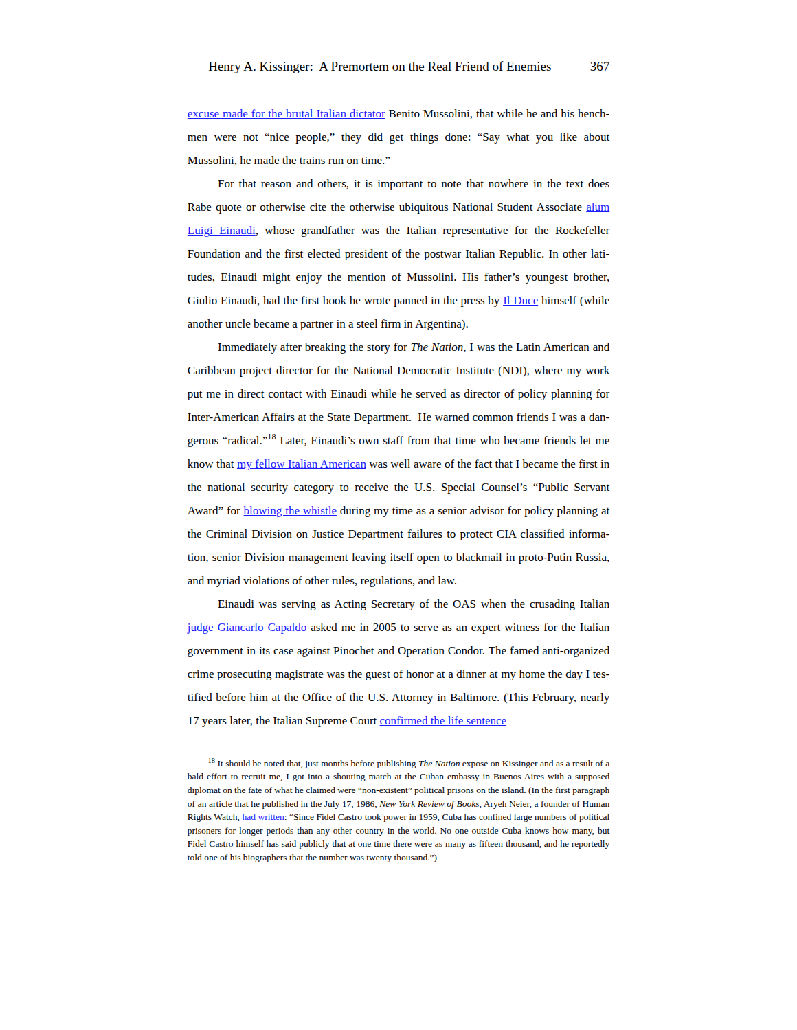Henry A. Kissinger: A Premortem on the Real Friend of Enemies 367
excuse made for the brutal Italian dictator Benito Mussolini, that while he and his henchmen were not “nice people,” they did get things done: “Say what you like about Mussolini, he made the trains run on time.”
For that reason and others, it is important to note that nowhere in the text does Rabe quote or otherwise cite the otherwise ubiquitous National Student Associate alum Luigi Einaudi, whose grandfather was the Italian representative for the Rockefeller Foundation and the first elected president of the postwar Italian Republic. In other latitudes, Einaudi might enjoy the mention of Mussolini. His father’s youngest brother, Giulio Einaudi, had the first book he wrote panned in the press by Il Duce himself (while another uncle became a partner in a steel firm in Argentina).
Immediately after breaking the story for The Nation, I was the Latin American and Caribbean project director for the National Democratic Institute (NDI), where my work put me in direct contact with Einaudi while he served as director of policy planning for Inter-American Affairs at the State Department. He warned common friends I was a dangerous “radical.”18 Later, Einaudi’s own staff from that time who became friends let me know that my fellow Italian American was well aware of the fact that I became the first in the national security category to receive the U.S. Special Counsel’s “Public Servant Award” for blowing the whistle during my time as a senior advisor for policy planning at the Criminal Division on Justice Department failures to protect CIA classified information, senior Division management leaving itself open to blackmail in proto-Putin Russia, and myriad violations of other rules, regulations, and law.
Einaudi was serving as Acting Secretary of the OAS when the crusading Italian judge Giancarlo Capaldo asked me in 2005 to serve as an expert witness for the Italian government in its case against Pinochet and Operation Condor. The famed anti-organized crime prosecuting magistrate was the guest of honor at a dinner at my home the day I testified before him at the Office of the U.S. Attorney in Baltimore. (This February, nearly 17 years later, the Italian Supreme Court confirmed the life sentence
18 It should be noted that, just months before publishing The Nation expose on Kissinger and as a result of a bald effort to recruit me, I got into a shouting match at the Cuban embassy in Buenos Aires with a supposed diplomat on the fate of what he claimed were “non-existent” political prisons on the island. (In the first paragraph of an article that he published in the July 17, 1986, New York Review of Books, Aryeh Neier, a founder of Human Rights Watch, had written: “Since Fidel Castro took power in 1959, Cuba has confined large numbers of political prisoners for longer periods than any other country in the world. No one outside Cuba knows how many, but Fidel Castro himself has said publicly that at one time there were as many as fifteen thousand, and he reportedly told one of his biographers that the number was twenty thousand.”)